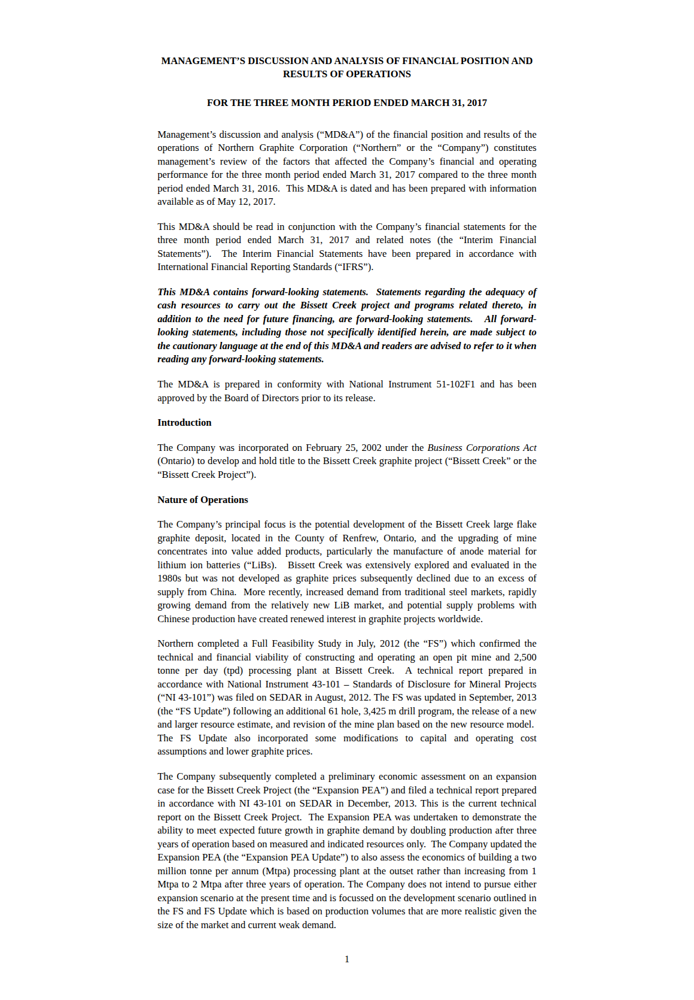Management’s Discussion and Analysis of Financial Position and Results of Operations
For the Three Month Period Ended March 31, 2017
Management’s discussion and analysis (“MD&A”) of the financial position and results of the operations of Northern Graphite Corporation (“Northern” or the “Company”) constitutes management’s review of the factors that affected the Company’s financial and operating performance for the three month period ended March 31, 2017 compared to the three month period ended March 31, 2016. This MD&A is dated and has been prepared with information available as of May 12, 2017.
This MD&A should be read in conjunction with the Company’s financial statements for the three month period ended March 31, 2017 and related notes (the “Interim Financial Statements”). The Interim Financial Statements have been prepared in accordance with International Financial Reporting Standards (“IFRS”).
This MD&A contains forward-looking statements. Statements regarding the adequacy of cash resources to carry out the Bissett Creek project and programs related thereto, in addition to the need for future financing, are forward-looking statements. All forward-looking statements, including those not specifically identified herein, are made subject to the cautionary language at the end of this MD&A and readers are advised to refer to it when reading any forward-looking statements.
The MD&A is prepared in conformity with National Instrument 51-102F1 and has been approved by the Board of Directors prior to its release.
Introduction
The Company was incorporated on February 25, 2002 under the Business Corporations Act (Ontario) to develop and hold title to the Bissett Creek graphite project (“Bissett Creek” or the “Bissett Creek Project”).
Nature of Operations
The Company’s principal focus is the potential development of the Bissett Creek large flake graphite deposit, located in the County of Renfrew, Ontario, and the upgrading of mine concentrates into value added products, particularly the manufacture of anode material for lithium ion batteries (“LiBs). Bissett Creek was extensively explored and evaluated in the 1980s but was not developed as graphite prices subsequently declined due to an excess of supply from China. More recently, increased demand from traditional steel markets, rapidly growing demand from the relatively new LiB market, and potential supply problems with Chinese production have created renewed interest in graphite projects worldwide.
Northern completed a Full Feasibility Study in July, 2012 (the “FS”) which confirmed the technical and financial viability of constructing and operating an open pit mine and 2,500 tonne per day (tpd) processing plant at Bissett Creek. A technical report prepared in accordance with National Instrument 43-101 – Standards of Disclosure for Mineral Projects (“NI 43-101”) was filed on SEDAR in August, 2012. The FS was updated in September, 2013 (the “FS Update”) following an additional 61 hole, 3,425 m drill program, the release of a new and larger resource estimate, and revision of the mine plan based on the new resource model. The FS Update also incorporated some modifications to capital and operating cost assumptions and lower graphite prices.
The Company subsequently completed a preliminary economic assessment on an expansion case for the Bissett Creek Project (the “Expansion PEA”) and filed a technical report prepared in accordance with NI 43-101 on SEDAR in December, 2013. This is the current technical report on the Bissett Creek Project. The Expansion PEA was undertaken to demonstrate the ability to meet expected future growth in graphite demand by doubling production after three years of operation based on measured and indicated resources only. The Company updated the Expansion PEA (the “Expansion PEA Update”) to also assess the economics of building a two million tonne per annum (Mtpa) processing plant at the outset rather than increasing from 1 Mtpa to 2 Mtpa after three years of operation. The Company does not intend to pursue either expansion scenario at the present time and is focussed on the development scenario outlined in the FS and FS Update which is based on production volumes that are more realistic given the size of the market and current weak demand.
1